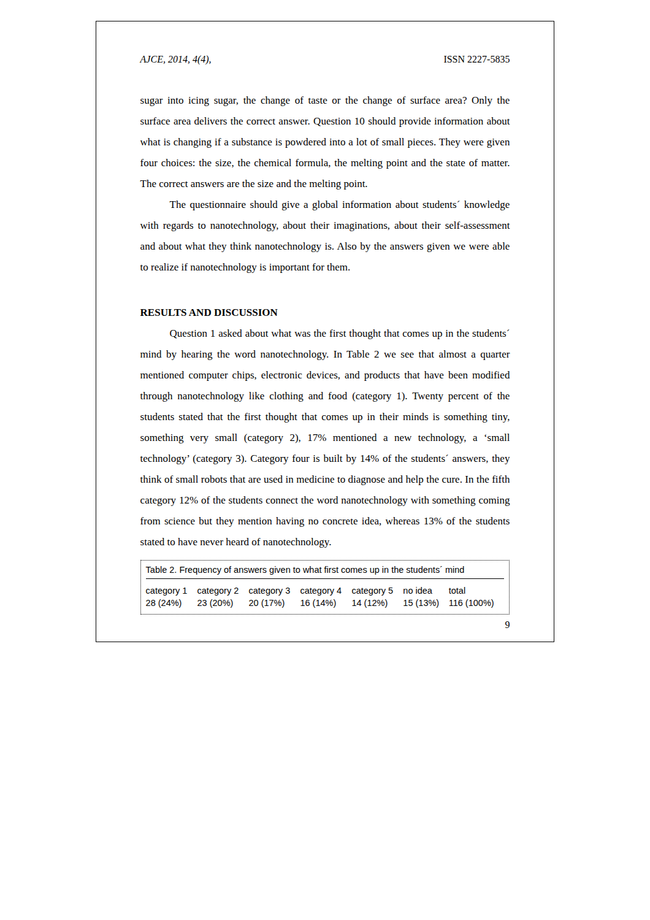AJCE, 2014, 4(4),
ISSN 2227-5835
sugar into icing sugar, the change of taste or the change of surface area? Only the surface area delivers the correct answer. Question 10 should provide information about what is changing if a substance is powdered into a lot of small pieces. They were given four choices: the size, the chemical formula, the melting point and the state of matter. The correct answers are the size and the melting point.
The questionnaire should give a global information about students´ knowledge with regards to nanotechnology, about their imaginations, about their self-assessment and about what they think nanotechnology is. Also by the answers given we were able to realize if nanotechnology is important for them.
RESULTS AND DISCUSSION
Question 1 asked about what was the first thought that comes up in the students´ mind by hearing the word nanotechnology. In Table 2 we see that almost a quarter mentioned computer chips, electronic devices, and products that have been modified through nanotechnology like clothing and food (category 1). Twenty percent of the students stated that the first thought that comes up in their minds is something tiny, something very small (category 2), 17% mentioned a new technology, a ‘small technology’ (category 3). Category four is built by 14% of the students´ answers, they think of small robots that are used in medicine to diagnose and help the cure. In the fifth category 12% of the students connect the word nanotechnology with something coming from science but they mention having no concrete idea, whereas 13% of the students stated to have never heard of nanotechnology.
Table 2. Frequency of answers given to what first comes up in the students´ mind
| category 1 | category 2 | category 3 | category 4 | category 5 | no idea | total |
| 28 (24%) | 23 (20%) | 20 (17%) | 16 (14%) | 14 (12%) | 15 (13%) | 116 (100%) |
9